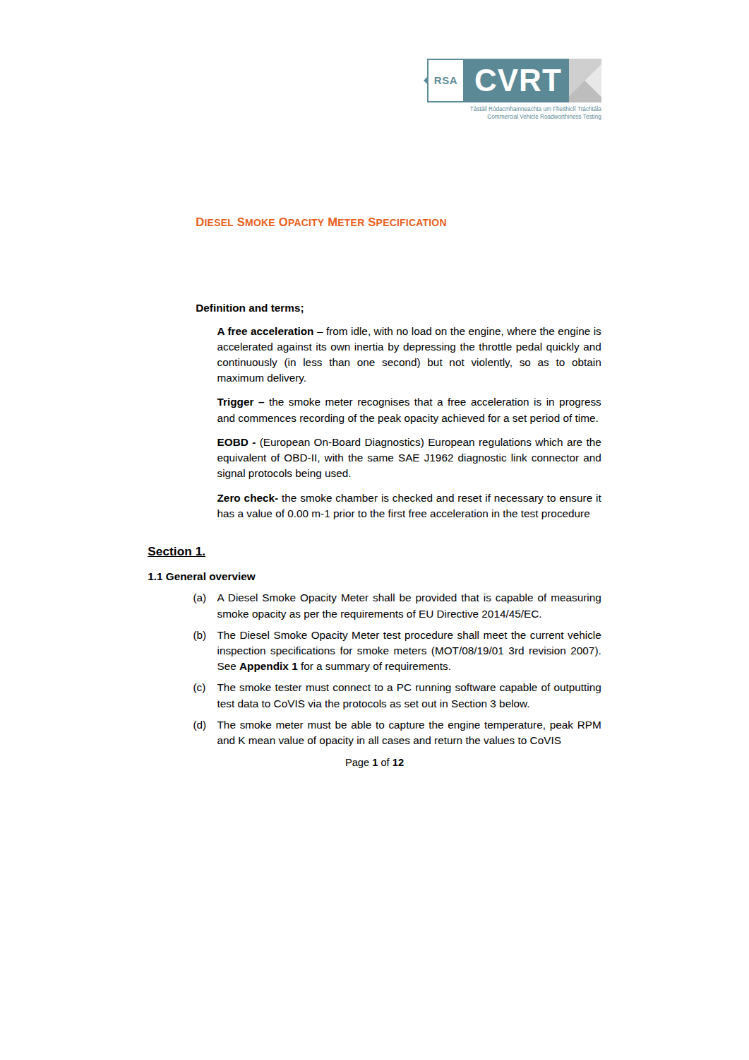RSA
CVRT
Tástáil Ródacmhainneachta um Fheithiclí Tráchtála Commercial Vehicle Roadworthiness Testing
DIESEL SMOKE OPACITY METER SPECIFICATION
Definition and terms;
A free acceleration – from idle, with no load on the engine, where the engine is accelerated against its own inertia by depressing the throttle pedal quickly and continuously (in less than one second) but not violently, so as to obtain maximum delivery.
Trigger – the smoke meter recognises that a free acceleration is in progress and commences recording of the peak opacity achieved for a set period of time.
EOBD - (European On-Board Diagnostics) European regulations which are the equivalent of OBD-II, with the same SAE J1962 diagnostic link connector and signal protocols being used.
Zero check- the smoke chamber is checked and reset if necessary to ensure it has a value of 0.00 m-1 prior to the first free acceleration in the test procedure
Section 1.
1.1 General overview
(a) A Diesel Smoke Opacity Meter shall be provided that is capable of measuring smoke opacity as per the requirements of EU Directive 2014/45/EC.
(b) The Diesel Smoke Opacity Meter test procedure shall meet the current vehicle inspection specifications for smoke meters (MOT/08/19/01 3rd revision 2007). See Appendix 1 for a summary of requirements.
(c) The smoke tester must connect to a PC running software capable of outputting test data to CoVIS via the protocols as set out in Section 3 below.
(d) The smoke meter must be able to capture the engine temperature, peak RPM and K mean value of opacity in all cases and return the values to CoVIS
Page 1 of 12